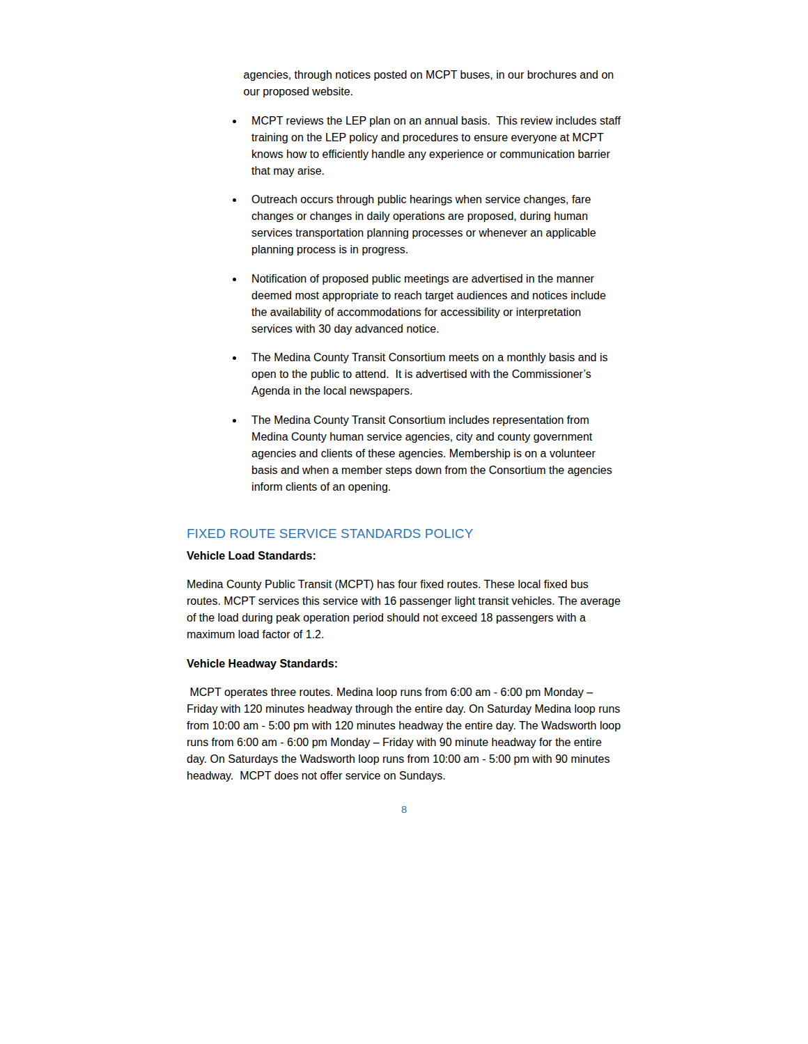agencies, through notices posted on MCPT buses, in our brochures and on our proposed website.
MCPT reviews the LEP plan on an annual basis. This review includes staff training on the LEP policy and procedures to ensure everyone at MCPT knows how to efficiently handle any experience or communication barrier that may arise.
Outreach occurs through public hearings when service changes, fare changes or changes in daily operations are proposed, during human services transportation planning processes or whenever an applicable planning process is in progress.
Notification of proposed public meetings are advertised in the manner deemed most appropriate to reach target audiences and notices include the availability of accommodations for accessibility or interpretation services with 30 day advanced notice.
The Medina County Transit Consortium meets on a monthly basis and is open to the public to attend. It is advertised with the Commissioner’s Agenda in the local newspapers.
The Medina County Transit Consortium includes representation from Medina County human service agencies, city and county government agencies and clients of these agencies. Membership is on a volunteer basis and when a member steps down from the Consortium the agencies inform clients of an opening.
FIXED ROUTE SERVICE STANDARDS POLICY
Vehicle Load Standards:
Medina County Public Transit (MCPT) has four fixed routes. These local fixed bus routes. MCPT services this service with 16 passenger light transit vehicles. The average of the load during peak operation period should not exceed 18 passengers with a maximum load factor of 1.2.
Vehicle Headway Standards:
MCPT operates three routes. Medina loop runs from 6:00 am - 6:00 pm Monday – Friday with 120 minutes headway through the entire day. On Saturday Medina loop runs from 10:00 am - 5:00 pm with 120 minutes headway the entire day. The Wadsworth loop runs from 6:00 am - 6:00 pm Monday – Friday with 90 minute headway for the entire day. On Saturdays the Wadsworth loop runs from 10:00 am - 5:00 pm with 90 minutes headway. MCPT does not offer service on Sundays.
8